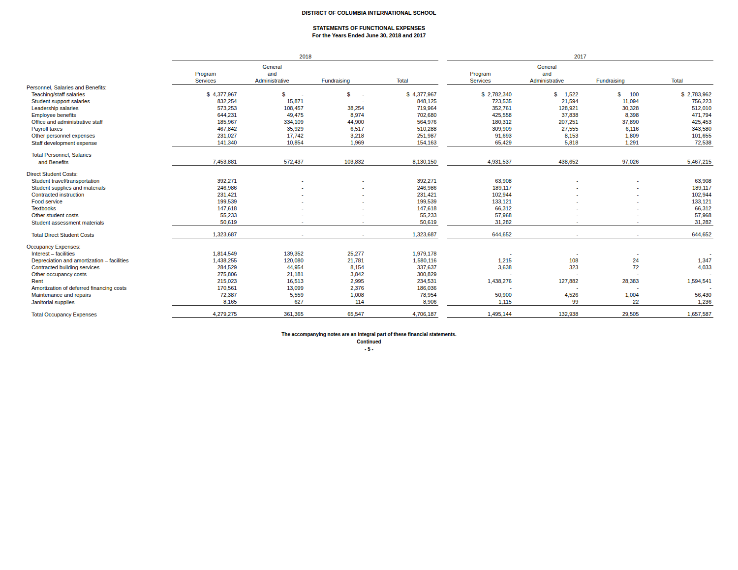DISTRICT OF COLUMBIA INTERNATIONAL SCHOOL
STATEMENTS OF FUNCTIONAL EXPENSES
For the Years Ended June 30, 2018 and 2017
| | | 2018 | | 2017 |
| | | | General | | | | | General | | |
| | | Program | and | | | | Program | and | | |
| | | Services | Administrative | Fundraising | Total | | Services | Administrative | Fundraising | Total |
| Personnel, Salaries and Benefits: | |
| Teaching/staff salaries | | $ 4,377,967 | $ - | $ - | $ 4,377,967 | | $ 2,782,340 | $ 1,522 | $ 100 | $ 2,783,962 |
| Student support salaries | | 832,254 | 15,871 | - | 848,125 | | 723,535 | 21,594 | 11,094 | 756,223 |
| Leadership salaries | | 573,253 | 108,457 | 38,254 | 719,964 | | 352,761 | 128,921 | 30,328 | 512,010 |
| Employee benefits | | 644,231 | 49,475 | 8,974 | 702,680 | | 425,558 | 37,838 | 8,398 | 471,794 |
| Office and administrative staff | | 185,967 | 334,109 | 44,900 | 564,976 | | 180,312 | 207,251 | 37,890 | 425,453 |
| Payroll taxes | | 467,842 | 35,929 | 6,517 | 510,288 | | 309,909 | 27,555 | 6,116 | 343,580 |
| Other personnel expenses | | 231,027 | 17,742 | 3,218 | 251,987 | | 91,693 | 8,153 | 1,809 | 101,655 |
| Staff development expense | | 141,340 | 10,854 | 1,969 | 154,163 | | 65,429 | 5,818 | 1,291 | 72,538 |
| Total Personnel, Salaries | |
| and Benefits | | 7,453,881 | 572,437 | 103,832 | 8,130,150 | | 4,931,537 | 438,652 | 97,026 | 5,467,215 |
| Direct Student Costs: | |
| Student travel/transportation | | 392,271 | - | - | 392,271 | | 63,908 | - | - | 63,908 |
| Student supplies and materials | | 246,986 | - | - | 246,986 | | 189,117 | - | - | 189,117 |
| Contracted instruction | | 231,421 | - | - | 231,421 | | 102,944 | - | - | 102,944 |
| Food service | | 199,539 | - | - | 199,539 | | 133,121 | - | - | 133,121 |
| Textbooks | | 147,618 | - | - | 147,618 | | 66,312 | - | - | 66,312 |
| Other student costs | | 55,233 | - | - | 55,233 | | 57,968 | - | - | 57,968 |
| Student assessment materials | | 50,619 | - | - | 50,619 | | 31,282 | - | - | 31,282 |
| Total Direct Student Costs | | 1,323,687 | - | - | 1,323,687 | | 644,652 | - | - | 644,652 |
| Occupancy Expenses: | |
| Interest – facilities | | 1,814,549 | 139,352 | 25,277 | 1,979,178 | | - | - | - | - |
| Depreciation and amortization – facilities | | 1,438,255 | 120,080 | 21,781 | 1,580,116 | | 1,215 | 108 | 24 | 1,347 |
| Contracted building services | | 284,529 | 44,954 | 8,154 | 337,637 | | 3,638 | 323 | 72 | 4,033 |
| Other occupancy costs | | 275,806 | 21,181 | 3,842 | 300,829 | | - | - | - | - |
| Rent | | 215,023 | 16,513 | 2,995 | 234,531 | | 1,438,276 | 127,882 | 28,383 | 1,594,541 |
| Amortization of deferred financing costs | | 170,561 | 13,099 | 2,376 | 186,036 | | - | - | - | - |
| Maintenance and repairs | | 72,387 | 5,559 | 1,008 | 78,954 | | 50,900 | 4,526 | 1,004 | 56,430 |
| Janitorial supplies | | 8,165 | 627 | 114 | 8,906 | | 1,115 | 99 | 22 | 1,236 |
| Total Occupancy Expenses | | 4,279,275 | 361,365 | 65,547 | 4,706,187 | | 1,495,144 | 132,938 | 29,505 | 1,657,587 |
The accompanying notes are an integral part of these financial statements.
Continued
- 5 -